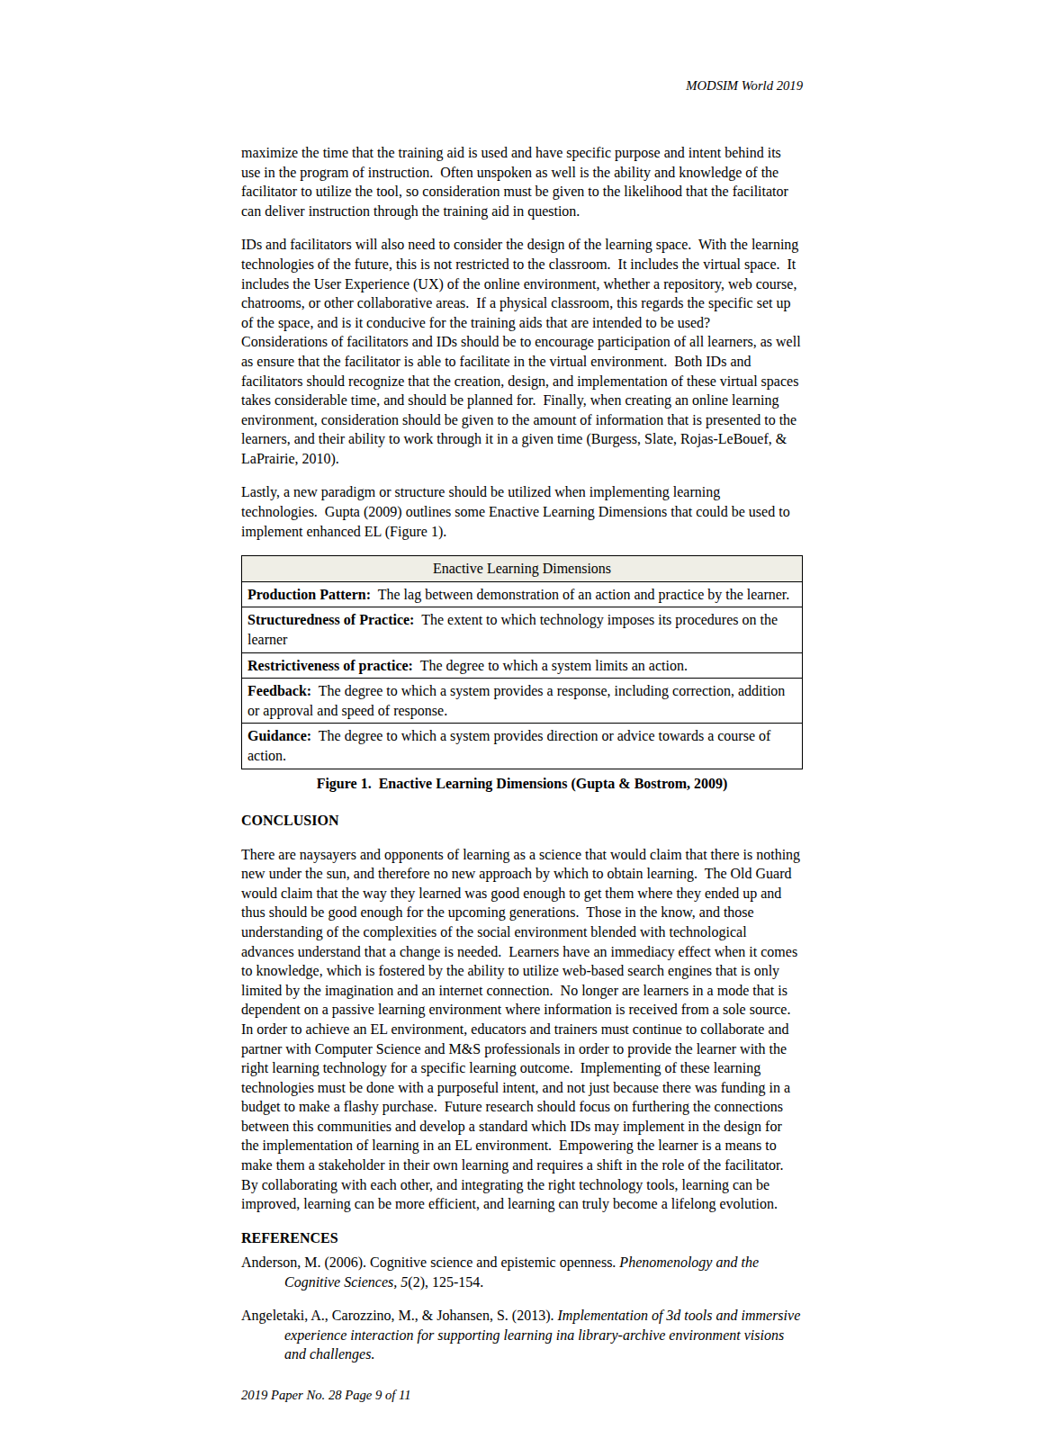MODSIM World 2019
maximize the time that the training aid is used and have specific purpose and intent behind its use in the program of instruction. Often unspoken as well is the ability and knowledge of the facilitator to utilize the tool, so consideration must be given to the likelihood that the facilitator can deliver instruction through the training aid in question.
IDs and facilitators will also need to consider the design of the learning space. With the learning technologies of the future, this is not restricted to the classroom. It includes the virtual space. It includes the User Experience (UX) of the online environment, whether a repository, web course, chatrooms, or other collaborative areas. If a physical classroom, this regards the specific set up of the space, and is it conducive for the training aids that are intended to be used? Considerations of facilitators and IDs should be to encourage participation of all learners, as well as ensure that the facilitator is able to facilitate in the virtual environment. Both IDs and facilitators should recognize that the creation, design, and implementation of these virtual spaces takes considerable time, and should be planned for. Finally, when creating an online learning environment, consideration should be given to the amount of information that is presented to the learners, and their ability to work through it in a given time (Burgess, Slate, Rojas-LeBouef, & LaPrairie, 2010).
Lastly, a new paradigm or structure should be utilized when implementing learning technologies. Gupta (2009) outlines some Enactive Learning Dimensions that could be used to implement enhanced EL (Figure 1).
| Enactive Learning Dimensions |
| Production Pattern: The lag between demonstration of an action and practice by the learner. |
| Structuredness of Practice: The extent to which technology imposes its procedures on the learner |
| Restrictiveness of practice: The degree to which a system limits an action. |
| Feedback: The degree to which a system provides a response, including correction, addition or approval and speed of response. |
| Guidance: The degree to which a system provides direction or advice towards a course of action. |
Figure 1. Enactive Learning Dimensions (Gupta & Bostrom, 2009)
Conclusion
There are naysayers and opponents of learning as a science that would claim that there is nothing new under the sun, and therefore no new approach by which to obtain learning. The Old Guard would claim that the way they learned was good enough to get them where they ended up and thus should be good enough for the upcoming generations. Those in the know, and those understanding of the complexities of the social environment blended with technological advances understand that a change is needed. Learners have an immediacy effect when it comes to knowledge, which is fostered by the ability to utilize web-based search engines that is only limited by the imagination and an internet connection. No longer are learners in a mode that is dependent on a passive learning environment where information is received from a sole source. In order to achieve an EL environment, educators and trainers must continue to collaborate and partner with Computer Science and M&S professionals in order to provide the learner with the right learning technology for a specific learning outcome. Implementing of these learning technologies must be done with a purposeful intent, and not just because there was funding in a budget to make a flashy purchase. Future research should focus on furthering the connections between this communities and develop a standard which IDs may implement in the design for the implementation of learning in an EL environment. Empowering the learner is a means to make them a stakeholder in their own learning and requires a shift in the role of the facilitator. By collaborating with each other, and integrating the right technology tools, learning can be improved, learning can be more efficient, and learning can truly become a lifelong evolution.
References
Anderson, M. (2006). Cognitive science and epistemic openness. Phenomenology and the Cognitive Sciences, 5(2), 125-154.
Angeletaki, A., Carozzino, M., & Johansen, S. (2013). Implementation of 3d tools and immersive experience interaction for supporting learning ina library-archive environment visions and challenges.
2019 Paper No. 28 Page 9 of 11